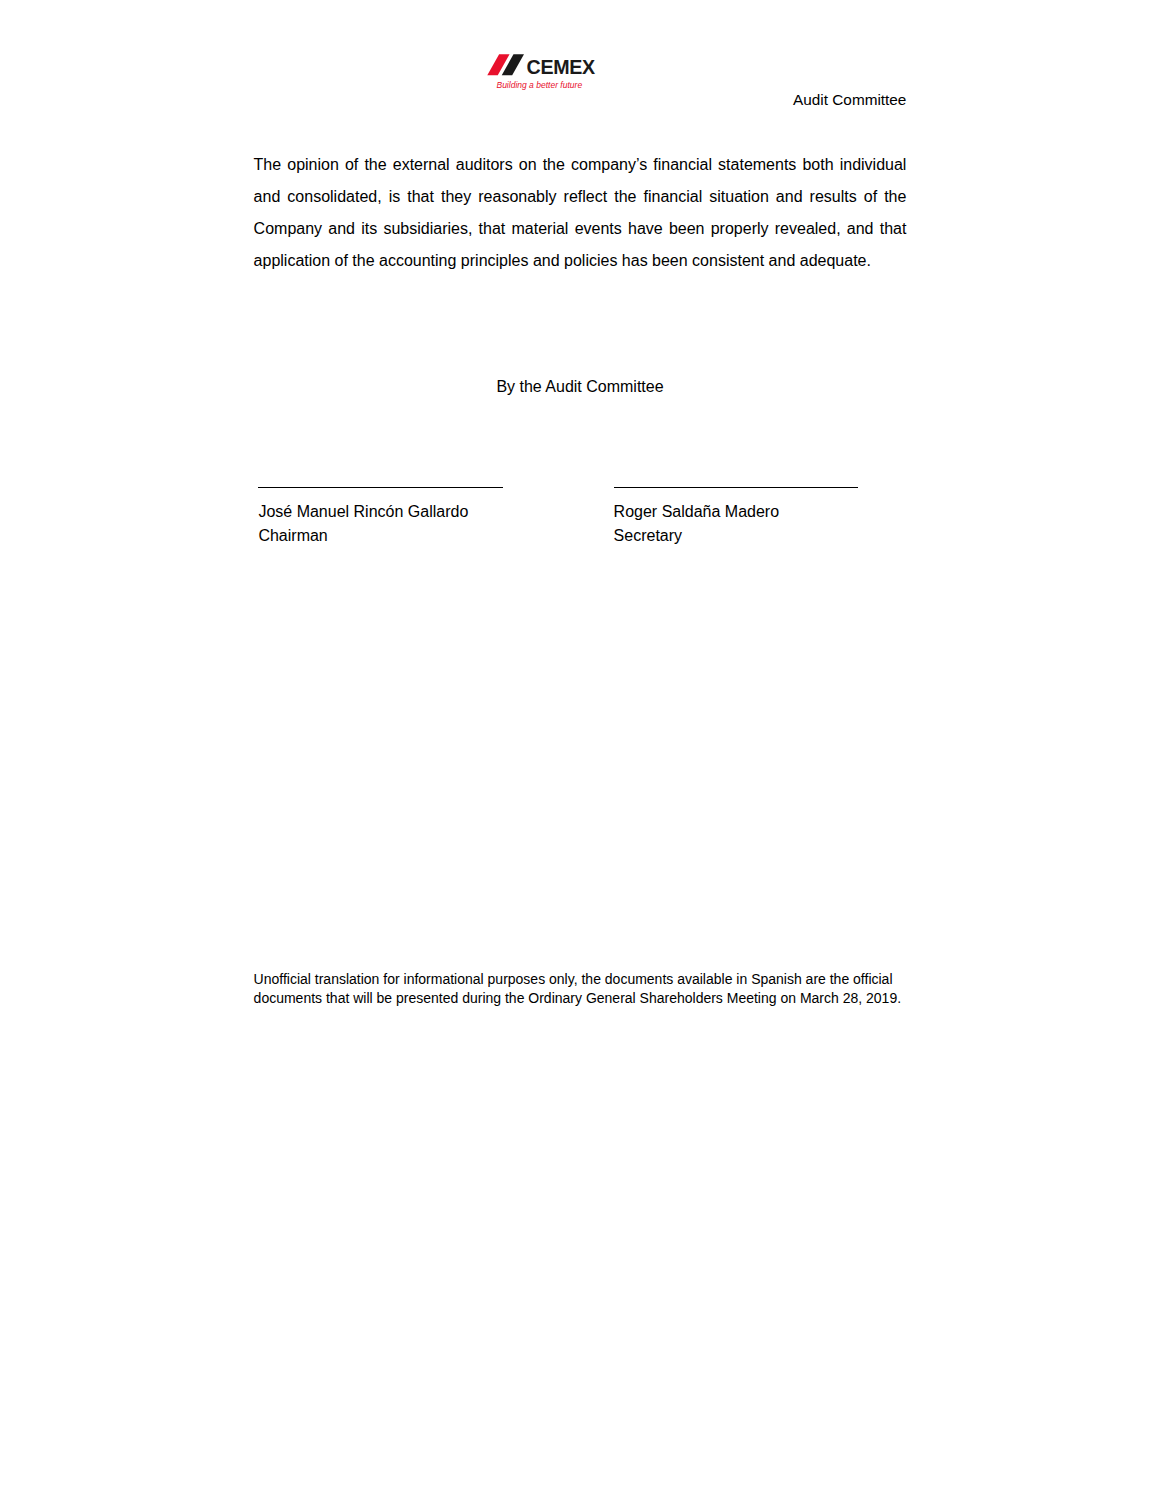CEMEX Building a better future
Audit Committee
The opinion of the external auditors on the company’s financial statements both individual and consolidated, is that they reasonably reflect the financial situation and results of the Company and its subsidiaries, that material events have been properly revealed, and that application of the accounting principles and policies has been consistent and adequate.
By the Audit Committee
José Manuel Rincón Gallardo
Chairman
Roger Saldaña Madero
Secretary
Unofficial translation for informational purposes only, the documents available in Spanish are the official documents that will be presented during the Ordinary General Shareholders Meeting on March 28, 2019.